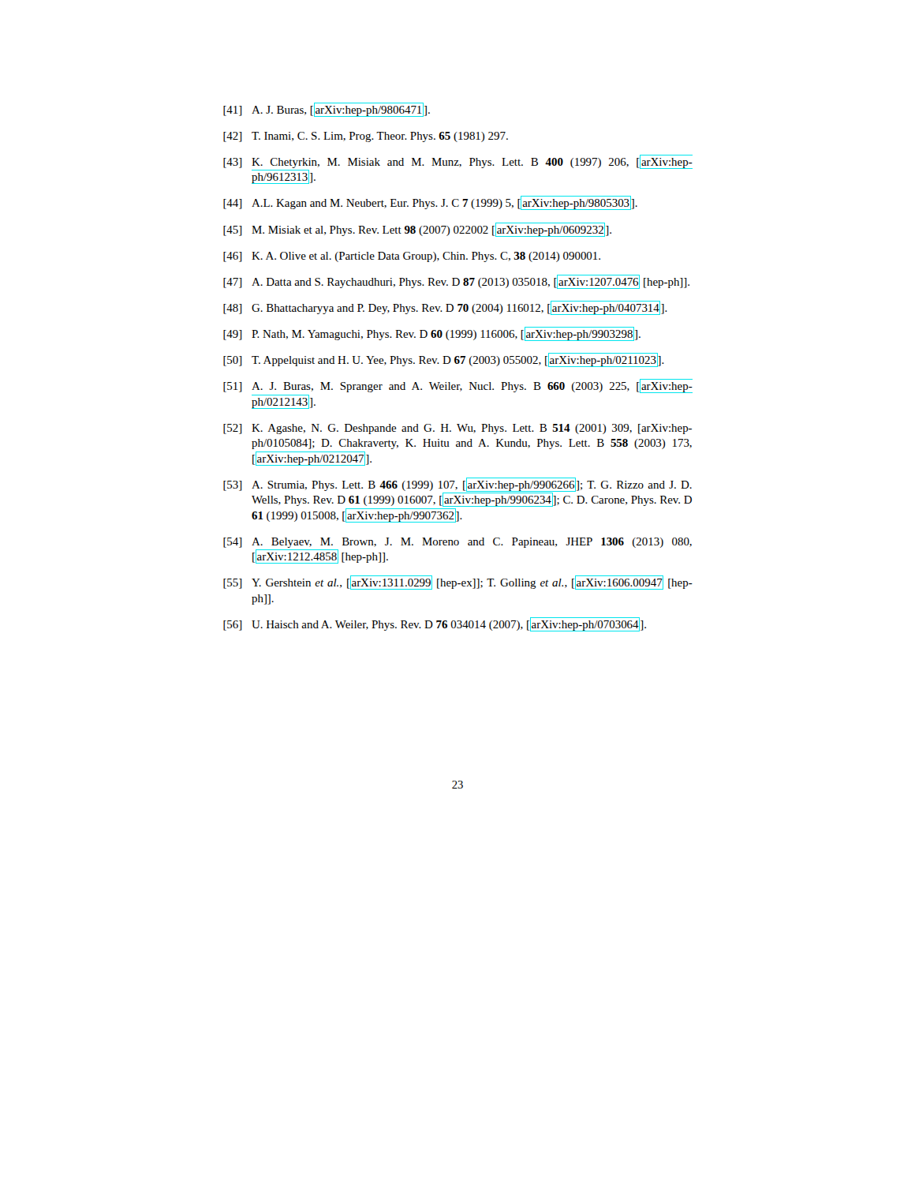[41] A. J. Buras, [arXiv:hep-ph/9806471].
[42] T. Inami, C. S. Lim, Prog. Theor. Phys. 65 (1981) 297.
[43] K. Chetyrkin, M. Misiak and M. Munz, Phys. Lett. B 400 (1997) 206, [arXiv:hep-ph/9612313].
[44] A.L. Kagan and M. Neubert, Eur. Phys. J. C 7 (1999) 5, [arXiv:hep-ph/9805303].
[45] M. Misiak et al, Phys. Rev. Lett 98 (2007) 022002 [arXiv:hep-ph/0609232].
[46] K. A. Olive et al. (Particle Data Group), Chin. Phys. C, 38 (2014) 090001.
[47] A. Datta and S. Raychaudhuri, Phys. Rev. D 87 (2013) 035018, [arXiv:1207.0476 [hep-ph]].
[48] G. Bhattacharyya and P. Dey, Phys. Rev. D 70 (2004) 116012, [arXiv:hep-ph/0407314].
[49] P. Nath, M. Yamaguchi, Phys. Rev. D 60 (1999) 116006, [arXiv:hep-ph/9903298].
[50] T. Appelquist and H. U. Yee, Phys. Rev. D 67 (2003) 055002, [arXiv:hep-ph/0211023].
[51] A. J. Buras, M. Spranger and A. Weiler, Nucl. Phys. B 660 (2003) 225, [arXiv:hep-ph/0212143].
[52] K. Agashe, N. G. Deshpande and G. H. Wu, Phys. Lett. B 514 (2001) 309, [arXiv:hep-ph/0105084]; D. Chakraverty, K. Huitu and A. Kundu, Phys. Lett. B 558 (2003) 173, [arXiv:hep-ph/0212047].
[53] A. Strumia, Phys. Lett. B 466 (1999) 107, [arXiv:hep-ph/9906266]; T. G. Rizzo and J. D. Wells, Phys. Rev. D 61 (1999) 016007, [arXiv:hep-ph/9906234]; C. D. Carone, Phys. Rev. D 61 (1999) 015008, [arXiv:hep-ph/9907362].
[54] A. Belyaev, M. Brown, J. M. Moreno and C. Papineau, JHEP 1306 (2013) 080, [arXiv:1212.4858 [hep-ph]].
[55] Y. Gershtein et al., [arXiv:1311.0299 [hep-ex]]; T. Golling et al., [arXiv:1606.00947 [hep-ph]].
[56] U. Haisch and A. Weiler, Phys. Rev. D 76 034014 (2007), [arXiv:hep-ph/0703064].
23